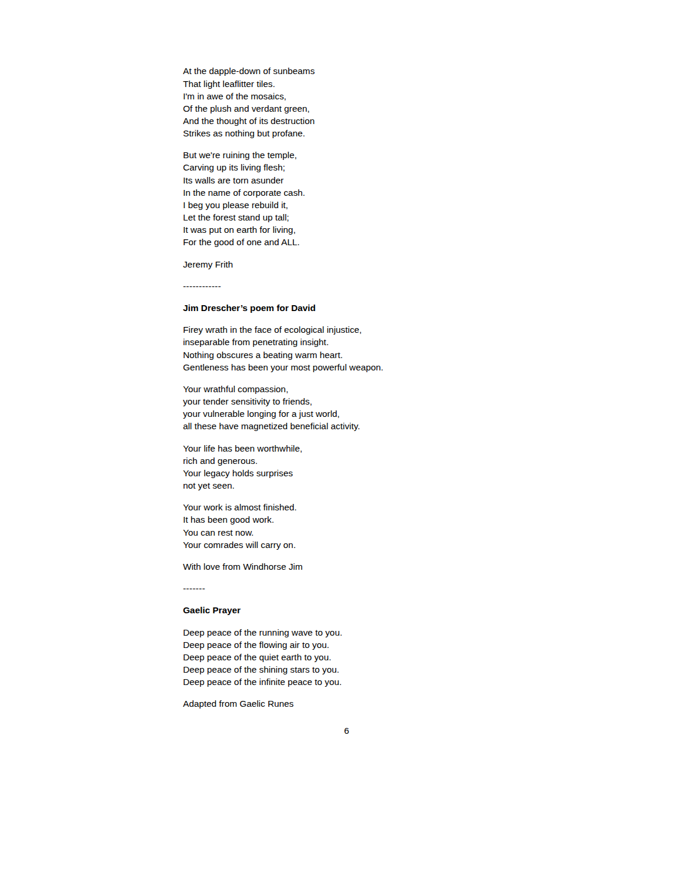At the dapple-down of sunbeams
That light leaflitter tiles.
I'm in awe of the mosaics,
Of the plush and verdant green,
And the thought of its destruction
Strikes as nothing but profane.
But we're ruining the temple,
Carving up its living flesh;
Its walls are torn asunder
In the name of corporate cash.
I beg you please rebuild it,
Let the forest stand up tall;
It was put on earth for living,
For the good of one and ALL.
Jeremy Frith
------------
Jim Drescher’s poem for David
Firey wrath in the face of ecological injustice,
inseparable from penetrating insight.
Nothing obscures a beating warm heart.
Gentleness has been your most powerful weapon.
Your wrathful compassion,
your tender sensitivity to friends,
your vulnerable longing for a just world,
all these have magnetized beneficial activity.
Your life has been worthwhile,
rich and generous.
Your legacy holds surprises
not yet seen.
Your work is almost finished.
It has been good work.
You can rest now.
Your comrades will carry on.
With love from Windhorse Jim
-------
Gaelic Prayer
Deep peace of the running wave to you.
Deep peace of the flowing air to you.
Deep peace of the quiet earth to you.
Deep peace of the shining stars to you.
Deep peace of the infinite peace to you.
Adapted from Gaelic Runes
6